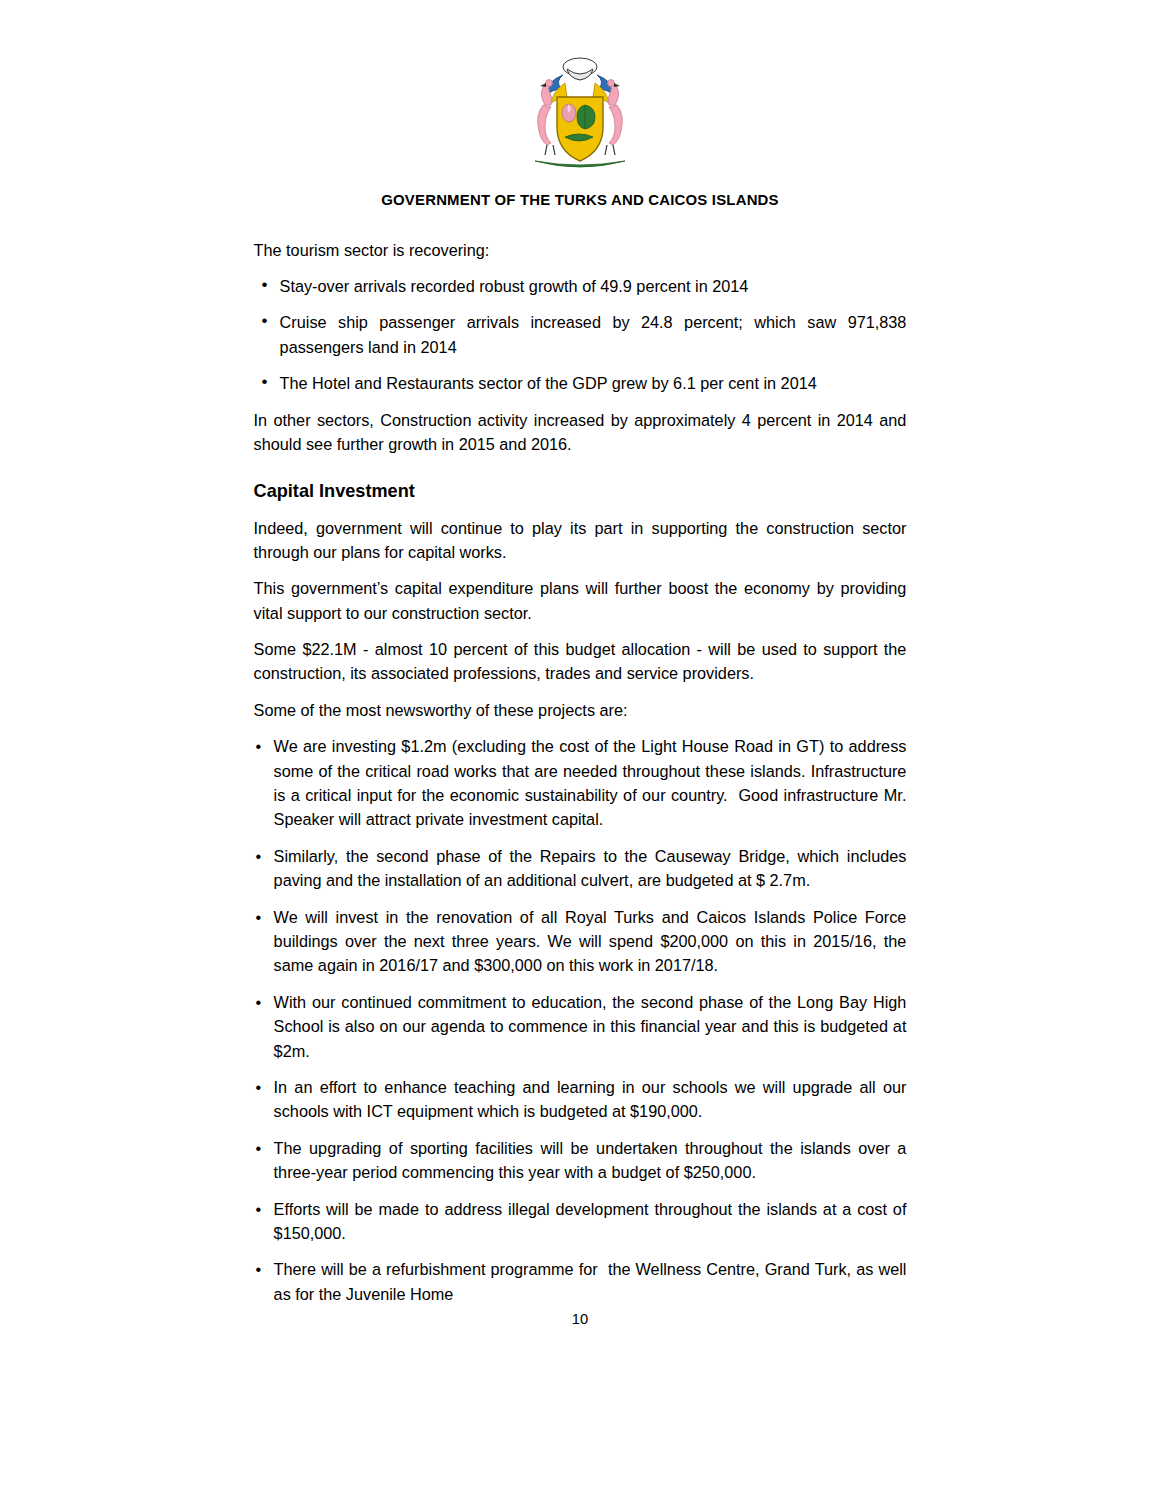GOVERNMENT OF THE TURKS AND CAICOS ISLANDS
The tourism sector is recovering:
Stay-over arrivals recorded robust growth of 49.9 percent in 2014
Cruise ship passenger arrivals increased by 24.8 percent; which saw 971,838 passengers land in 2014
The Hotel and Restaurants sector of the GDP grew by 6.1 per cent in 2014
In other sectors, Construction activity increased by approximately 4 percent in 2014 and should see further growth in 2015 and 2016.
Capital Investment
Indeed, government will continue to play its part in supporting the construction sector through our plans for capital works.
This government’s capital expenditure plans will further boost the economy by providing vital support to our construction sector.
Some $22.1M - almost 10 percent of this budget allocation - will be used to support the construction, its associated professions, trades and service providers.
Some of the most newsworthy of these projects are:
We are investing $1.2m (excluding the cost of the Light House Road in GT) to address some of the critical road works that are needed throughout these islands. Infrastructure is a critical input for the economic sustainability of our country. Good infrastructure Mr. Speaker will attract private investment capital.
Similarly, the second phase of the Repairs to the Causeway Bridge, which includes paving and the installation of an additional culvert, are budgeted at $ 2.7m.
We will invest in the renovation of all Royal Turks and Caicos Islands Police Force buildings over the next three years. We will spend $200,000 on this in 2015/16, the same again in 2016/17 and $300,000 on this work in 2017/18.
With our continued commitment to education, the second phase of the Long Bay High School is also on our agenda to commence in this financial year and this is budgeted at $2m.
In an effort to enhance teaching and learning in our schools we will upgrade all our schools with ICT equipment which is budgeted at $190,000.
The upgrading of sporting facilities will be undertaken throughout the islands over a three-year period commencing this year with a budget of $250,000.
Efforts will be made to address illegal development throughout the islands at a cost of $150,000.
There will be a refurbishment programme for the Wellness Centre, Grand Turk, as well as for the Juvenile Home
10